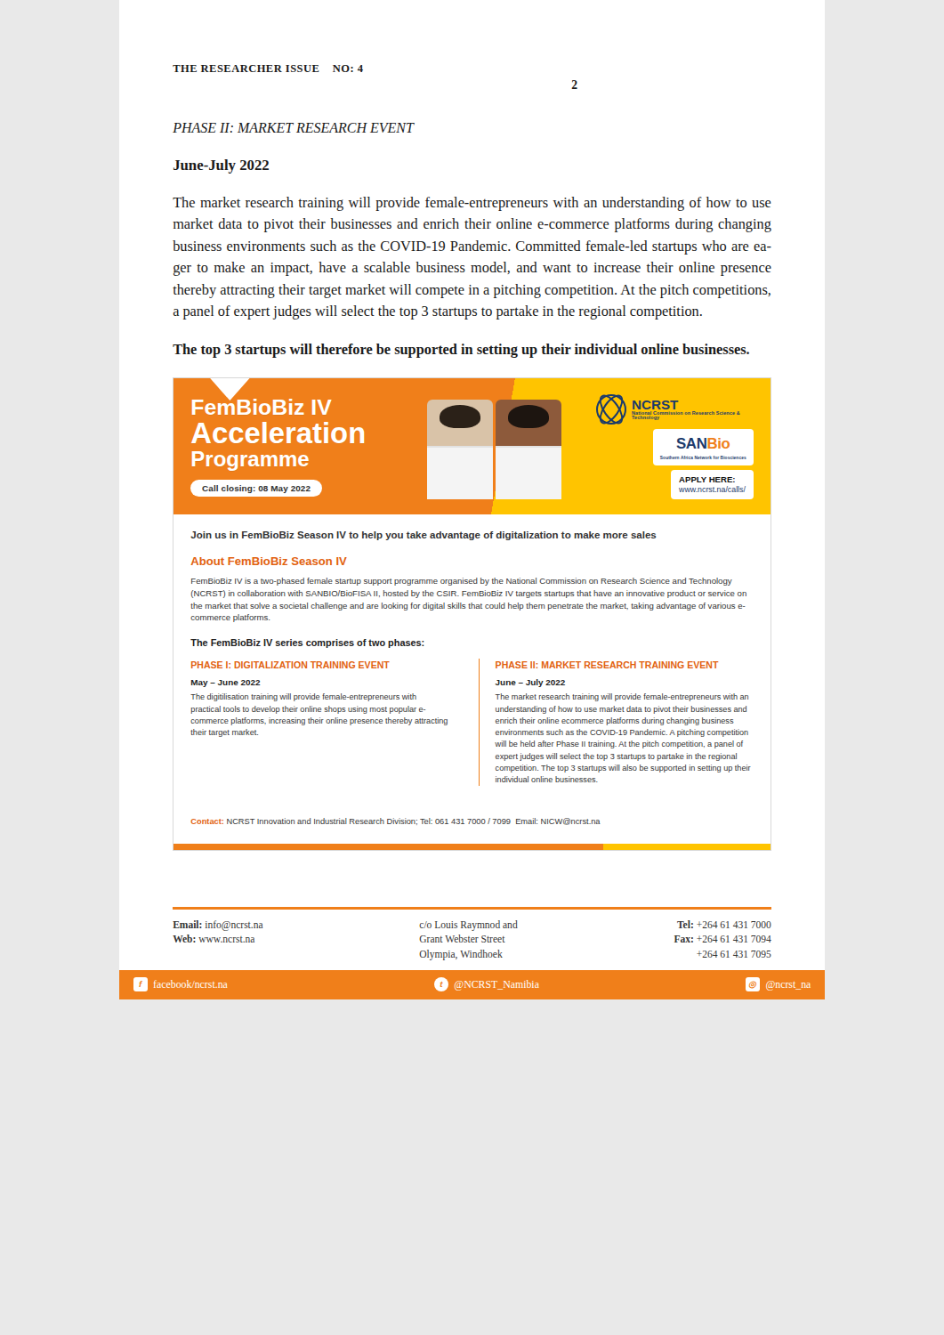The Researcher Issue No: 4
2
PHASE II: MARKET RESEARCH EVENT
June-July 2022
The market research training will provide female-entrepreneurs with an understanding of how to use market data to pivot their businesses and enrich their online e-commerce platforms during changing business environments such as the COVID-19 Pandemic. Committed female-led startups who are eager to make an impact, have a scalable business model, and want to increase their online presence thereby attracting their target market will compete in a pitching competition. At the pitch competitions, a panel of expert judges will select the top 3 startups to partake in the regional competition.
The top 3 startups will therefore be supported in setting up their individual online businesses.
FemBioBiz IV Acceleration Programme Call closing: 08 May 2022
NCRST National Commission on Research Science & Technology
SANBio
Southern Africa Network for Biosciences
APPLY HERE: www.ncrst.na/calls/
Join us in FemBioBiz Season IV to help you take advantage of digitalization to make more sales
About FemBioBiz Season IV
FemBioBiz IV is a two-phased female startup support programme organised by the National Commission on Research Science and Technology (NCRST) in collaboration with SANBIO/BioFISA II, hosted by the CSIR. FemBioBiz IV targets startups that have an innovative product or service on the market that solve a societal challenge and are looking for digital skills that could help them penetrate the market, taking advantage of various e-commerce platforms.
The FemBioBiz IV series comprises of two phases:
Phase I: Digitalization Training Event
May – June 2022
The digitilisation training will provide female-entrepreneurs with practical tools to develop their online shops using most popular e-commerce platforms, increasing their online presence thereby attracting their target market.
Phase II: Market Research Training Event
June – July 2022
The market research training will provide female-entrepreneurs with an understanding of how to use market data to pivot their businesses and enrich their online ecommerce platforms during changing business environments such as the COVID-19 Pandemic. A pitching competition will be held after Phase II training. At the pitch competition, a panel of expert judges will select the top 3 startups to partake in the regional competition. The top 3 startups will also be supported in setting up their individual online businesses.
Contact: NCRST Innovation and Industrial Research Division; Tel: 061 431 7000 / 7099 Email: NICW@ncrst.na
Email: info@ncrst.na
Web: www.ncrst.na
c/o Louis Raymnod and
Grant Webster Street
Olympia, Windhoek
Tel: +264 61 431 7000
Fax: +264 61 431 7094
+264 61 431 7095
f facebook/ncrst.na t @NCRST_Namibia ◎ @ncrst_na